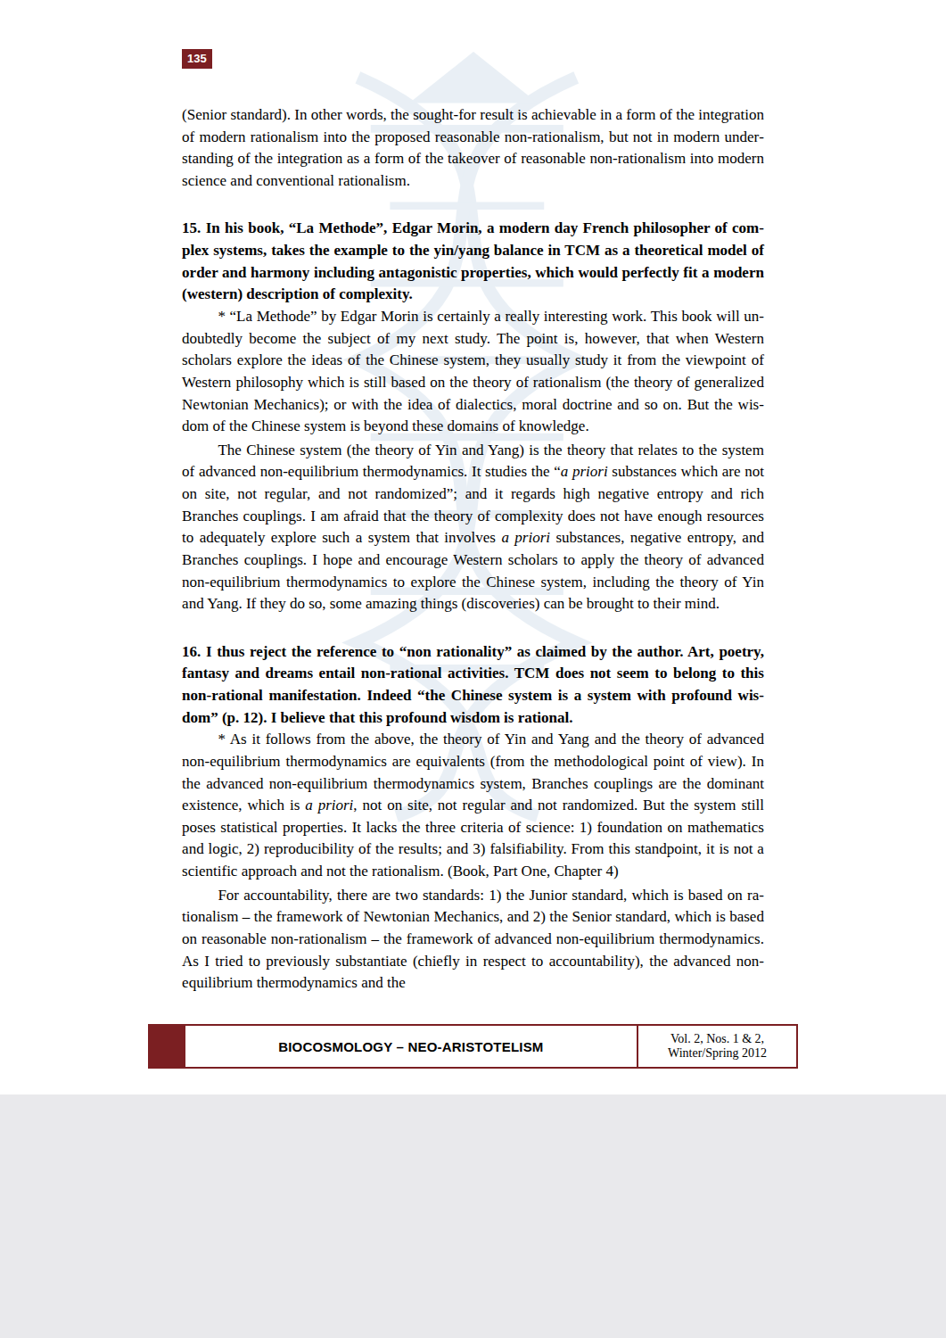135
(Senior standard). In other words, the sought-for result is achievable in a form of the integration of modern rationalism into the proposed reasonable non-rationalism, but not in modern understanding of the integration as a form of the takeover of reasonable non-rationalism into modern science and conventional rationalism.
15. In his book, “La Methode”, Edgar Morin, a modern day French philosopher of complex systems, takes the example to the yin/yang balance in TCM as a theoretical model of order and harmony including antagonistic properties, which would perfectly fit a modern (western) description of complexity.
* “La Methode” by Edgar Morin is certainly a really interesting work. This book will undoubtedly become the subject of my next study. The point is, however, that when Western scholars explore the ideas of the Chinese system, they usually study it from the viewpoint of Western philosophy which is still based on the theory of rationalism (the theory of generalized Newtonian Mechanics); or with the idea of dialectics, moral doctrine and so on. But the wisdom of the Chinese system is beyond these domains of knowledge.
The Chinese system (the theory of Yin and Yang) is the theory that relates to the system of advanced non-equilibrium thermodynamics. It studies the “a priori substances which are not on site, not regular, and not randomized”; and it regards high negative entropy and rich Branches couplings. I am afraid that the theory of complexity does not have enough resources to adequately explore such a system that involves a priori substances, negative entropy, and Branches couplings. I hope and encourage Western scholars to apply the theory of advanced non-equilibrium thermodynamics to explore the Chinese system, including the theory of Yin and Yang. If they do so, some amazing things (discoveries) can be brought to their mind.
16. I thus reject the reference to “non rationality” as claimed by the author. Art, poetry, fantasy and dreams entail non-rational activities. TCM does not seem to belong to this non-rational manifestation. Indeed “the Chinese system is a system with profound wisdom” (p. 12). I believe that this profound wisdom is rational.
* As it follows from the above, the theory of Yin and Yang and the theory of advanced non-equilibrium thermodynamics are equivalents (from the methodological point of view). In the advanced non-equilibrium thermodynamics system, Branches couplings are the dominant existence, which is a priori, not on site, not regular and not randomized. But the system still poses statistical properties. It lacks the three criteria of science: 1) foundation on mathematics and logic, 2) reproducibility of the results; and 3) falsifiability. From this standpoint, it is not a scientific approach and not the rationalism. (Book, Part One, Chapter 4)
For accountability, there are two standards: 1) the Junior standard, which is based on rationalism – the framework of Newtonian Mechanics, and 2) the Senior standard, which is based on reasonable non-rationalism – the framework of advanced non-equilibrium thermodynamics. As I tried to previously substantiate (chiefly in respect to accountability), the advanced non-equilibrium thermodynamics and the
BIOCOSMOLOGY – NEO-ARISTOTELISM
Vol. 2, Nos. 1 & 2,
Winter/Spring 2012